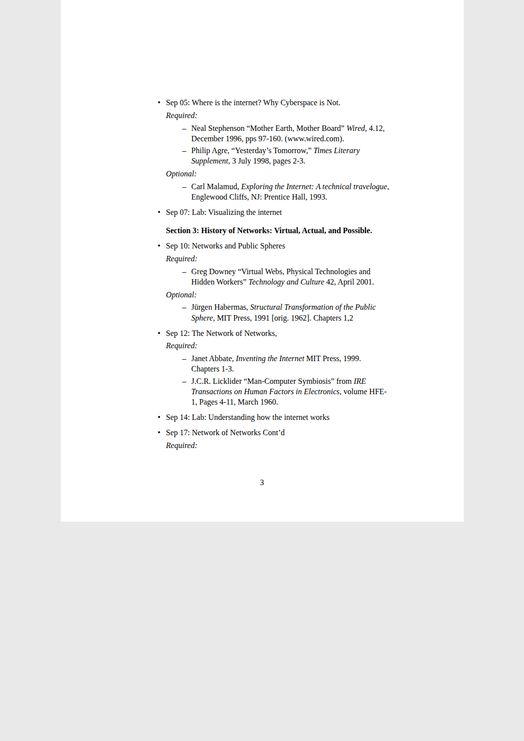Sep 05: Where is the internet? Why Cyberspace is Not.
Required:
Neal Stephenson “Mother Earth, Mother Board” Wired, 4.12, December 1996, pps 97-160. (www.wired.com).
Philip Agre, “Yesterday’s Tomorrow,” Times Literary Supplement, 3 July 1998, pages 2-3.
Optional:
Carl Malamud, Exploring the Internet: A technical travelogue, Englewood Cliffs, NJ: Prentice Hall, 1993.
Sep 07: Lab: Visualizing the internet
Section 3: History of Networks: Virtual, Actual, and Possible.
Sep 10: Networks and Public Spheres
Required:
Greg Downey “Virtual Webs, Physical Technologies and Hidden Workers” Technology and Culture 42, April 2001.
Optional:
Jürgen Habermas, Structural Transformation of the Public Sphere, MIT Press, 1991 [orig. 1962]. Chapters 1,2
Sep 12: The Network of Networks,
Required:
Janet Abbate, Inventing the Internet MIT Press, 1999. Chapters 1-3.
J.C.R. Licklider “Man-Computer Symbiosis” from IRE Transactions on Human Factors in Electronics, volume HFE-1, Pages 4-11, March 1960.
Sep 14: Lab: Understanding how the internet works
Sep 17: Network of Networks Cont’d
Required:
3